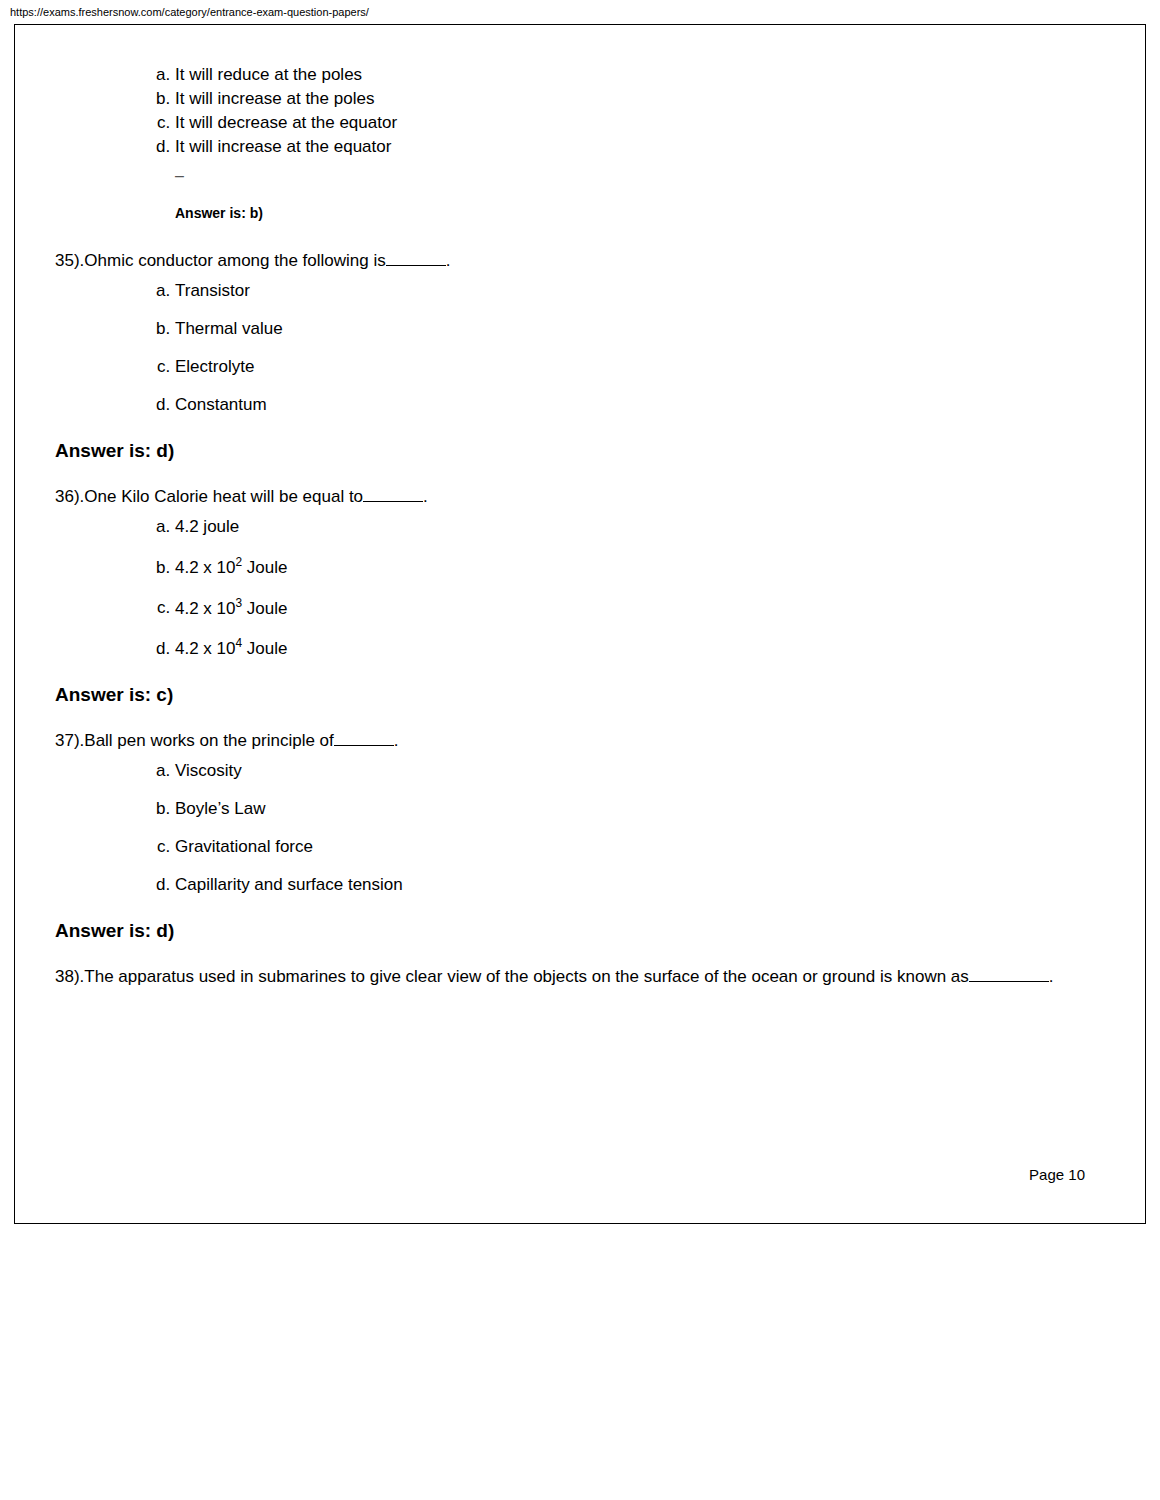https://exams.freshersnow.com/category/entrance-exam-question-papers/
It will reduce at the poles
It will increase at the poles
It will decrease at the equator
It will increase at the equator
–
Answer is: b)
35).Ohmic conductor among the following is .
Transistor
Thermal value
Electrolyte
Constantum
Answer is: d)
36).One Kilo Calorie heat will be equal to .
4.2 joule
4.2 x 102 Joule
4.2 x 103 Joule
4.2 x 104 Joule
Answer is: c)
37).Ball pen works on the principle of .
Viscosity
Boyle’s Law
Gravitational force
Capillarity and surface tension
Answer is: d)
38).The apparatus used in submarines to give clear view of the objects on the surface of the ocean or ground is known as .
Page 10